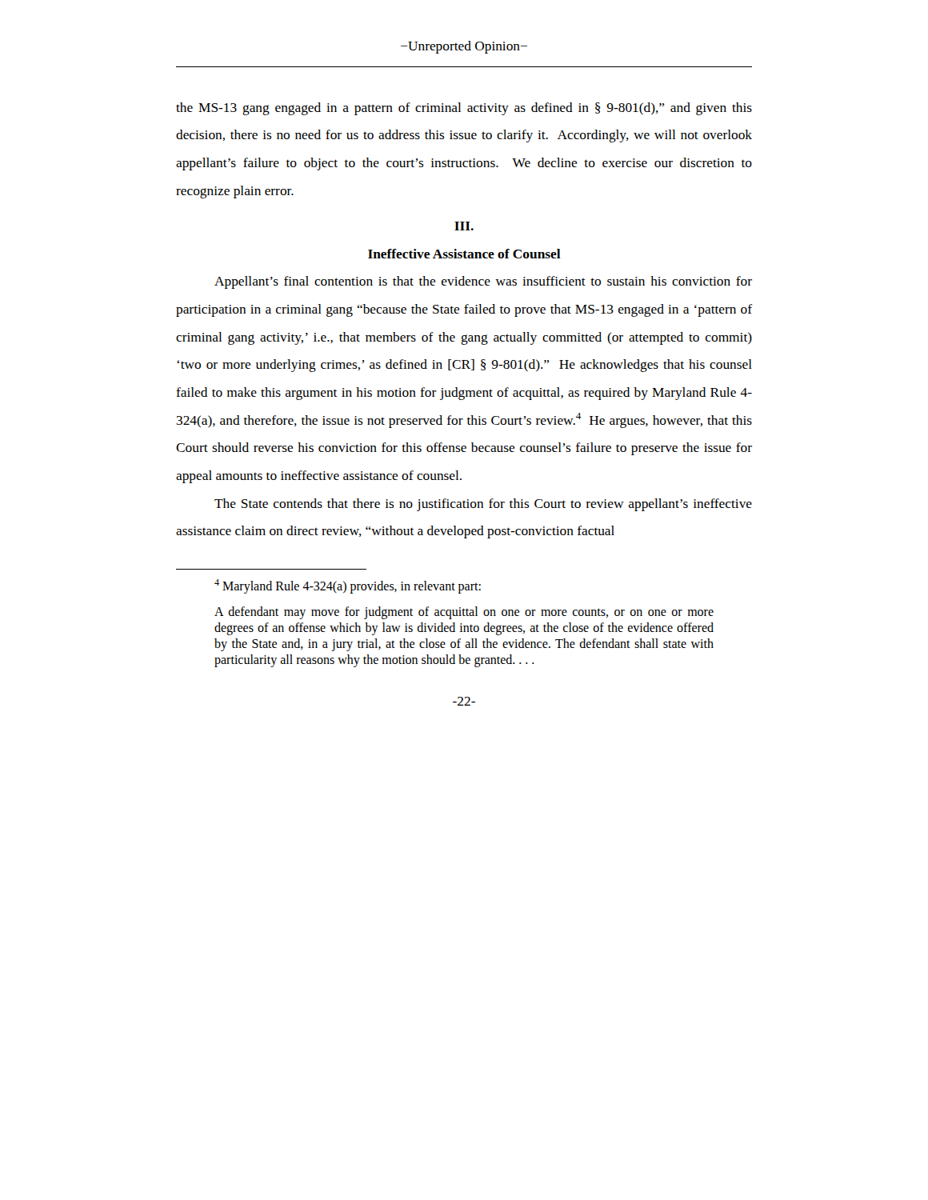−Unreported Opinion−
the MS-13 gang engaged in a pattern of criminal activity as defined in § 9-801(d),” and given this decision, there is no need for us to address this issue to clarify it. Accordingly, we will not overlook appellant’s failure to object to the court’s instructions. We decline to exercise our discretion to recognize plain error.
III.
Ineffective Assistance of Counsel
Appellant’s final contention is that the evidence was insufficient to sustain his conviction for participation in a criminal gang “because the State failed to prove that MS-13 engaged in a ‘pattern of criminal gang activity,’ i.e., that members of the gang actually committed (or attempted to commit) ‘two or more underlying crimes,’ as defined in [CR] § 9-801(d).” He acknowledges that his counsel failed to make this argument in his motion for judgment of acquittal, as required by Maryland Rule 4-324(a), and therefore, the issue is not preserved for this Court’s review.4 He argues, however, that this Court should reverse his conviction for this offense because counsel’s failure to preserve the issue for appeal amounts to ineffective assistance of counsel.
The State contends that there is no justification for this Court to review appellant’s ineffective assistance claim on direct review, “without a developed post-conviction factual
4 Maryland Rule 4-324(a) provides, in relevant part:
A defendant may move for judgment of acquittal on one or more counts, or on one or more degrees of an offense which by law is divided into degrees, at the close of the evidence offered by the State and, in a jury trial, at the close of all the evidence. The defendant shall state with particularity all reasons why the motion should be granted. . . .
-22-